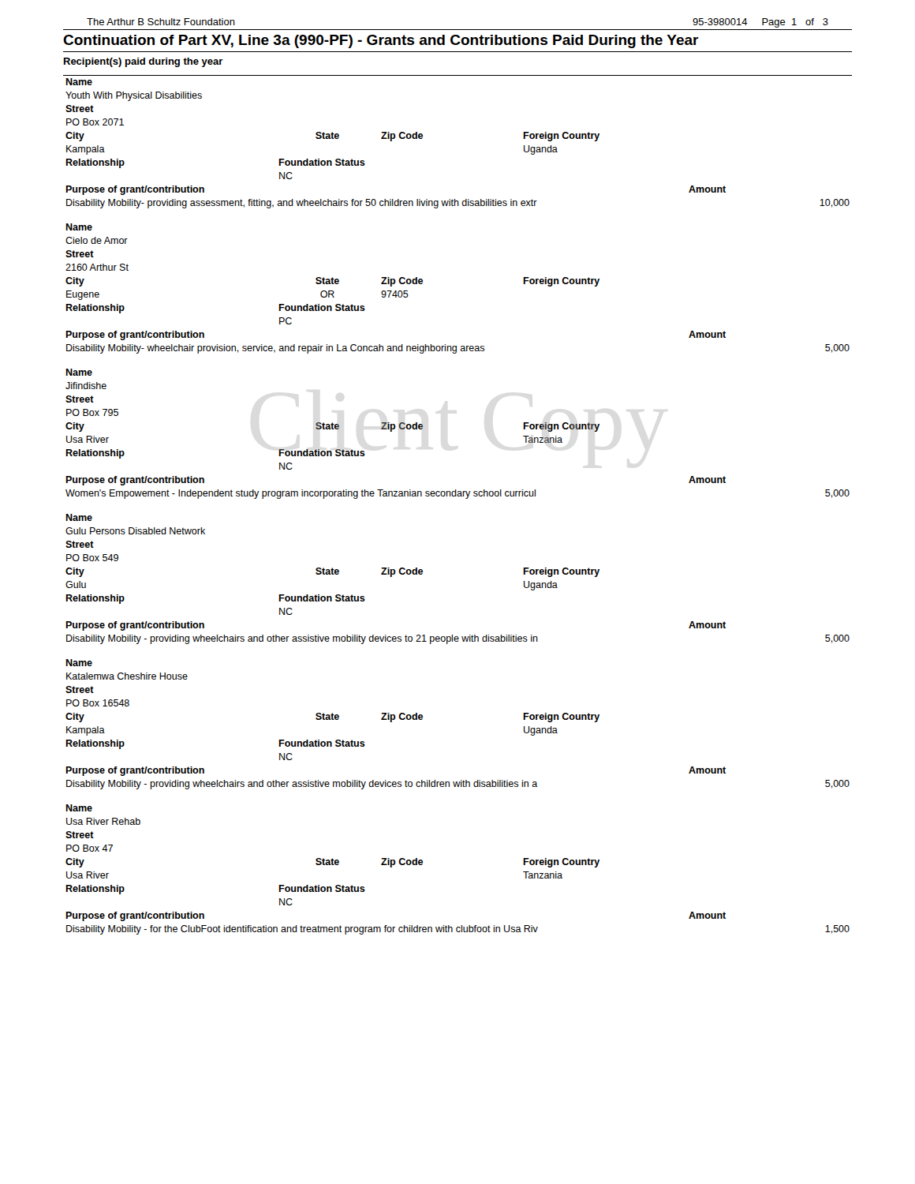Client Copy
The Arthur B Schultz Foundation
95-3980014 Page 1 of 3
Continuation of Part XV, Line 3a (990-PF) - Grants and Contributions Paid During the Year
Recipient(s) paid during the year
| Name |
| Youth With Physical Disabilities |
| Street |
| PO Box 2071 |
| City | State | Zip Code | Foreign Country |
| Kampala | | | Uganda |
| Relationship | Foundation Status |
| | NC |
| Purpose of grant/contribution | Amount |
| Disability Mobility- providing assessment, fitting, and wheelchairs for 50 children living with disabilities in extr | 10,000 |
| Name |
| Cielo de Amor |
| Street |
| 2160 Arthur St |
| City | State | Zip Code | Foreign Country |
| Eugene | OR | 97405 | |
| Relationship | Foundation Status |
| | PC |
| Purpose of grant/contribution | Amount |
| Disability Mobility- wheelchair provision, service, and repair in La Concah and neighboring areas | 5,000 |
| Name |
| Jifindishe |
| Street |
| PO Box 795 |
| City | State | Zip Code | Foreign Country |
| Usa River | | | Tanzania |
| Relationship | Foundation Status |
| | NC |
| Purpose of grant/contribution | Amount |
| Women's Empowement - Independent study program incorporating the Tanzanian secondary school curricul | 5,000 |
| Name |
| Gulu Persons Disabled Network |
| Street |
| PO Box 549 |
| City | State | Zip Code | Foreign Country |
| Gulu | | | Uganda |
| Relationship | Foundation Status |
| | NC |
| Purpose of grant/contribution | Amount |
| Disability Mobility - providing wheelchairs and other assistive mobility devices to 21 people with disabilities in | 5,000 |
| Name |
| Katalemwa Cheshire House |
| Street |
| PO Box 16548 |
| City | State | Zip Code | Foreign Country |
| Kampala | | | Uganda |
| Relationship | Foundation Status |
| | NC |
| Purpose of grant/contribution | Amount |
| Disability Mobility - providing wheelchairs and other assistive mobility devices to children with disabilities in a | 5,000 |
| Name |
| Usa River Rehab |
| Street |
| PO Box 47 |
| City | State | Zip Code | Foreign Country |
| Usa River | | | Tanzania |
| Relationship | Foundation Status |
| | NC |
| Purpose of grant/contribution | Amount |
| Disability Mobility - for the ClubFoot identification and treatment program for children with clubfoot in Usa Riv | 1,500 |